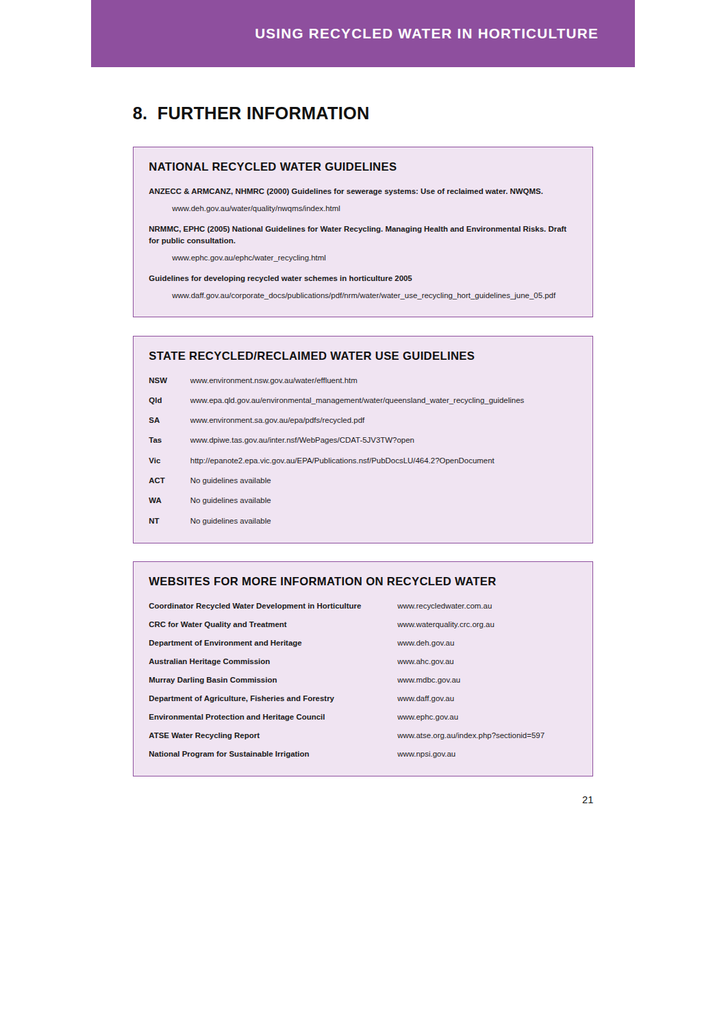Using Recycled Water in Horticulture
8. FURTHER INFORMATION
NATIONAL RECYCLED WATER GUIDELINES
ANZECC & ARMCANZ, NHMRC (2000) Guidelines for sewerage systems: Use of reclaimed water. NWQMS.
www.deh.gov.au/water/quality/nwqms/index.html
NRMMC, EPHC (2005) National Guidelines for Water Recycling. Managing Health and Environmental Risks. Draft for public consultation.
www.ephc.gov.au/ephc/water_recycling.html
Guidelines for developing recycled water schemes in horticulture 2005
www.daff.gov.au/corporate_docs/publications/pdf/nrm/water/water_use_recycling_hort_guidelines_june_05.pdf
STATE RECYCLED/RECLAIMED WATER USE GUIDELINES
NSW
www.environment.nsw.gov.au/water/effluent.htm
Qld
www.epa.qld.gov.au/environmental_management/water/queensland_water_recycling_guidelines
SA
www.environment.sa.gov.au/epa/pdfs/recycled.pdf
Tas
www.dpiwe.tas.gov.au/inter.nsf/WebPages/CDAT-5JV3TW?open
Vic
http://epanote2.epa.vic.gov.au/EPA/Publications.nsf/PubDocsLU/464.2?OpenDocument
ACT
No guidelines available
WA
No guidelines available
NT
No guidelines available
WEBSITES FOR MORE INFORMATION ON RECYCLED WATER
Coordinator Recycled Water Development in Horticulture
www.recycledwater.com.au
CRC for Water Quality and Treatment
www.waterquality.crc.org.au
Department of Environment and Heritage
www.deh.gov.au
Australian Heritage Commission
www.ahc.gov.au
Murray Darling Basin Commission
www.mdbc.gov.au
Department of Agriculture, Fisheries and Forestry
www.daff.gov.au
Environmental Protection and Heritage Council
www.ephc.gov.au
ATSE Water Recycling Report
www.atse.org.au/index.php?sectionid=597
National Program for Sustainable Irrigation
www.npsi.gov.au
21